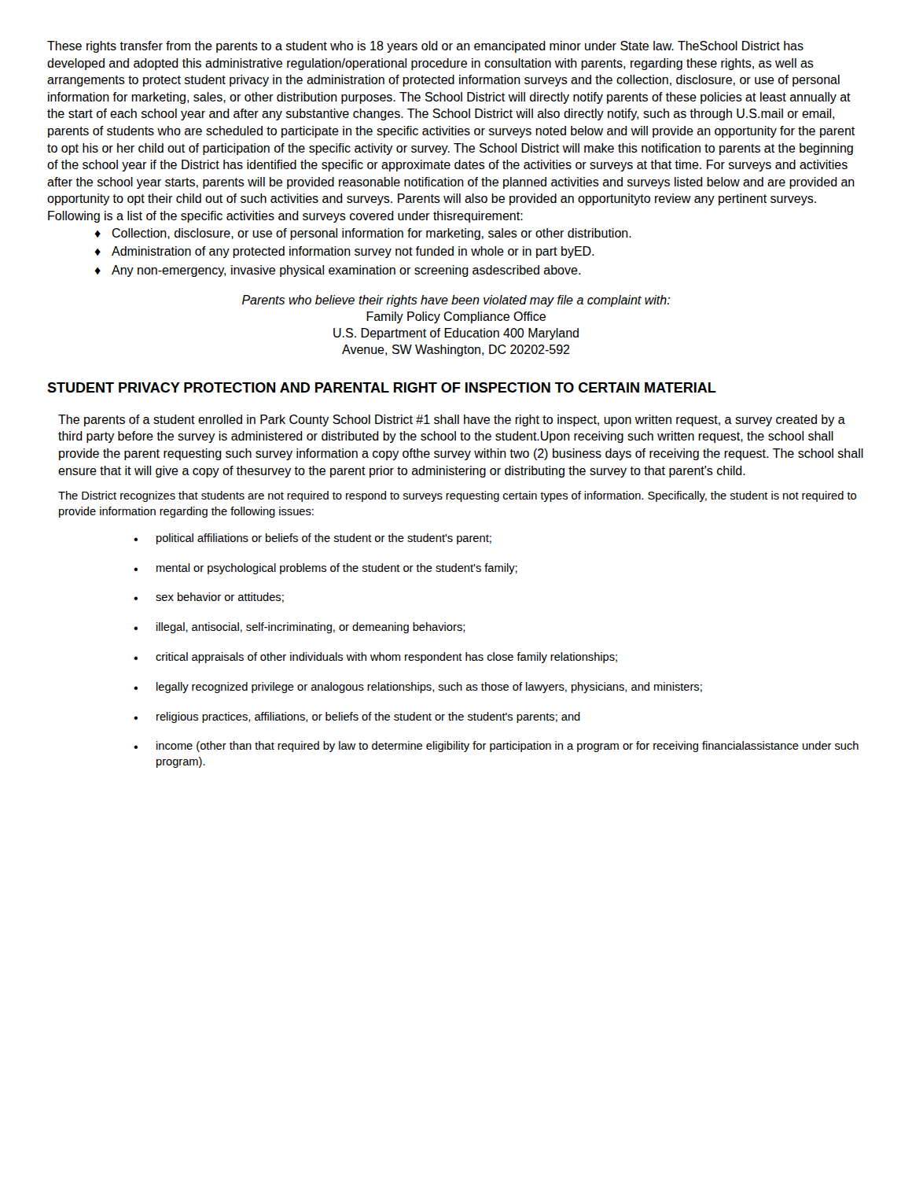These rights transfer from the parents to a student who is 18 years old or an emancipated minor under State law. TheSchool District has developed and adopted this administrative regulation/operational procedure in consultation with parents, regarding these rights, as well as arrangements to protect student privacy in the administration of protected information surveys and the collection, disclosure, or use of personal information for marketing, sales, or other distribution purposes. The School District will directly notify parents of these policies at least annually at the start of each school year and after any substantive changes. The School District will also directly notify, such as through U.S.mail or email, parents of students who are scheduled to participate in the specific activities or surveys noted below and will provide an opportunity for the parent to opt his or her child out of participation of the specific activity or survey. The School District will make this notification to parents at the beginning of the school year if the District has identified the specific or approximate dates of the activities or surveys at that time. For surveys and activities after the school year starts, parents will be provided reasonable notification of the planned activities and surveys listed below and are provided an opportunity to opt their child out of such activities and surveys. Parents will also be provided an opportunityto review any pertinent surveys. Following is a list of the specific activities and surveys covered under thisrequirement:
Collection, disclosure, or use of personal information for marketing, sales or other distribution.
Administration of any protected information survey not funded in whole or in part byED.
Any non-emergency, invasive physical examination or screening asdescribed above.
Parents who believe their rights have been violated may file a complaint with:
Family Policy Compliance Office
U.S. Department of Education 400 Maryland
Avenue, SW Washington, DC 20202-592
STUDENT PRIVACY PROTECTION AND PARENTAL RIGHT OF INSPECTION TO CERTAIN MATERIAL
The parents of a student enrolled in Park County School District #1 shall have the right to inspect, upon written request, a survey created by a third party before the survey is administered or distributed by the school to the student.Upon receiving such written request, the school shall provide the parent requesting such survey information a copy ofthe survey within two (2) business days of receiving the request. The school shall ensure that it will give a copy of thesurvey to the parent prior to administering or distributing the survey to that parent's child.
The District recognizes that students are not required to respond to surveys requesting certain types of information. Specifically, the student is not required to provide information regarding the following issues:
political affiliations or beliefs of the student or the student's parent;
mental or psychological problems of the student or the student's family;
sex behavior or attitudes;
illegal, antisocial, self-incriminating, or demeaning behaviors;
critical appraisals of other individuals with whom respondent has close family relationships;
legally recognized privilege or analogous relationships, such as those of lawyers, physicians, and ministers;
religious practices, affiliations, or beliefs of the student or the student's parents; and
income (other than that required by law to determine eligibility for participation in a program or for receiving financialassistance under such program).